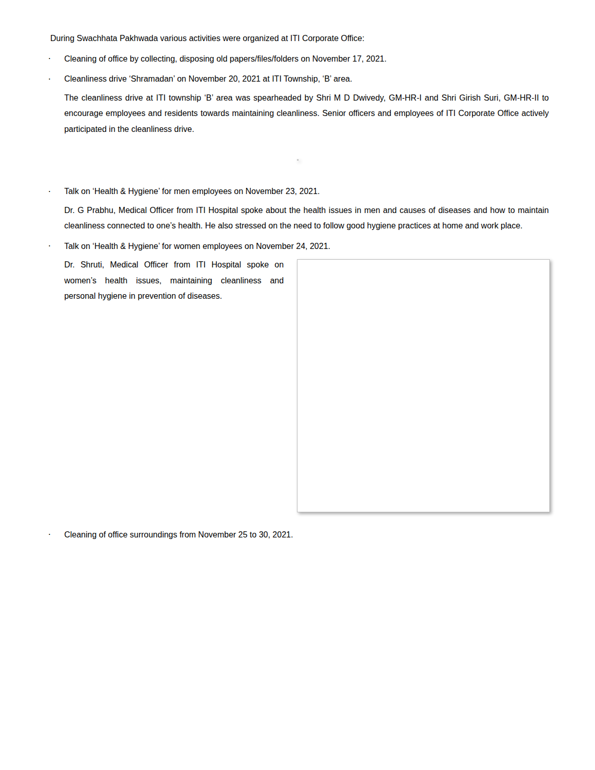During Swachhata Pakhwada various activities were organized at ITI Corporate Office:
Cleaning of office by collecting, disposing old papers/files/folders on November 17, 2021.
Cleanliness drive ‘Shramadan’ on November 20, 2021 at ITI Township, ‘B’ area.
The cleanliness drive at ITI township ‘B’ area was spearheaded by Shri M D Dwivedy, GM-HR-I and Shri Girish Suri, GM-HR-II to encourage employees and residents towards maintaining cleanliness. Senior officers and employees of ITI Corporate Office actively participated in the cleanliness drive.
Talk on ‘Health & Hygiene’ for men employees on November 23, 2021.
Dr. G Prabhu, Medical Officer from ITI Hospital spoke about the health issues in men and causes of diseases and how to maintain cleanliness connected to one’s health. He also stressed on the need to follow good hygiene practices at home and work place.
Talk on ‘Health & Hygiene’ for women employees on November 24, 2021.
Dr. Shruti, Medical Officer from ITI Hospital spoke on women’s health issues, maintaining cleanliness and personal hygiene in prevention of diseases.
Cleaning of office surroundings from November 25 to 30, 2021.